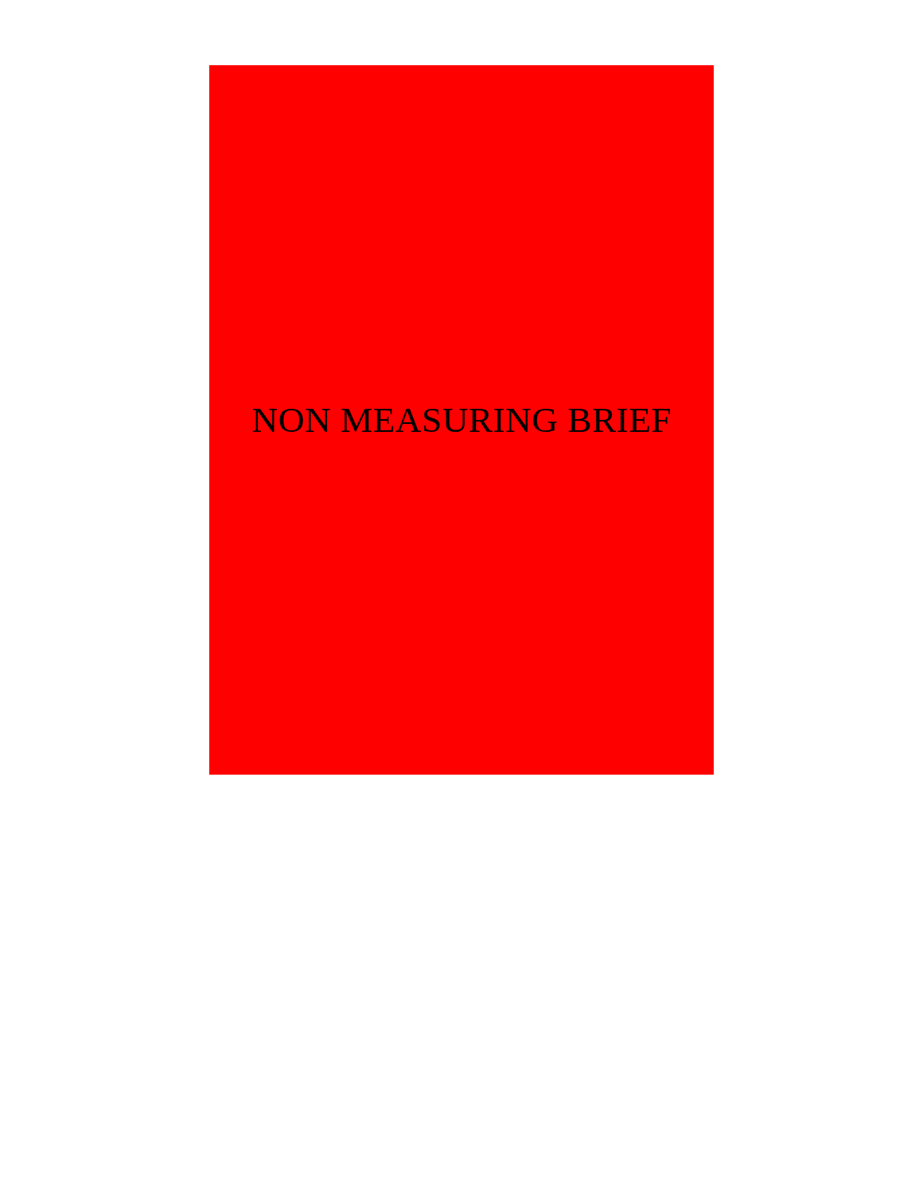NON MEASURING BRIEF